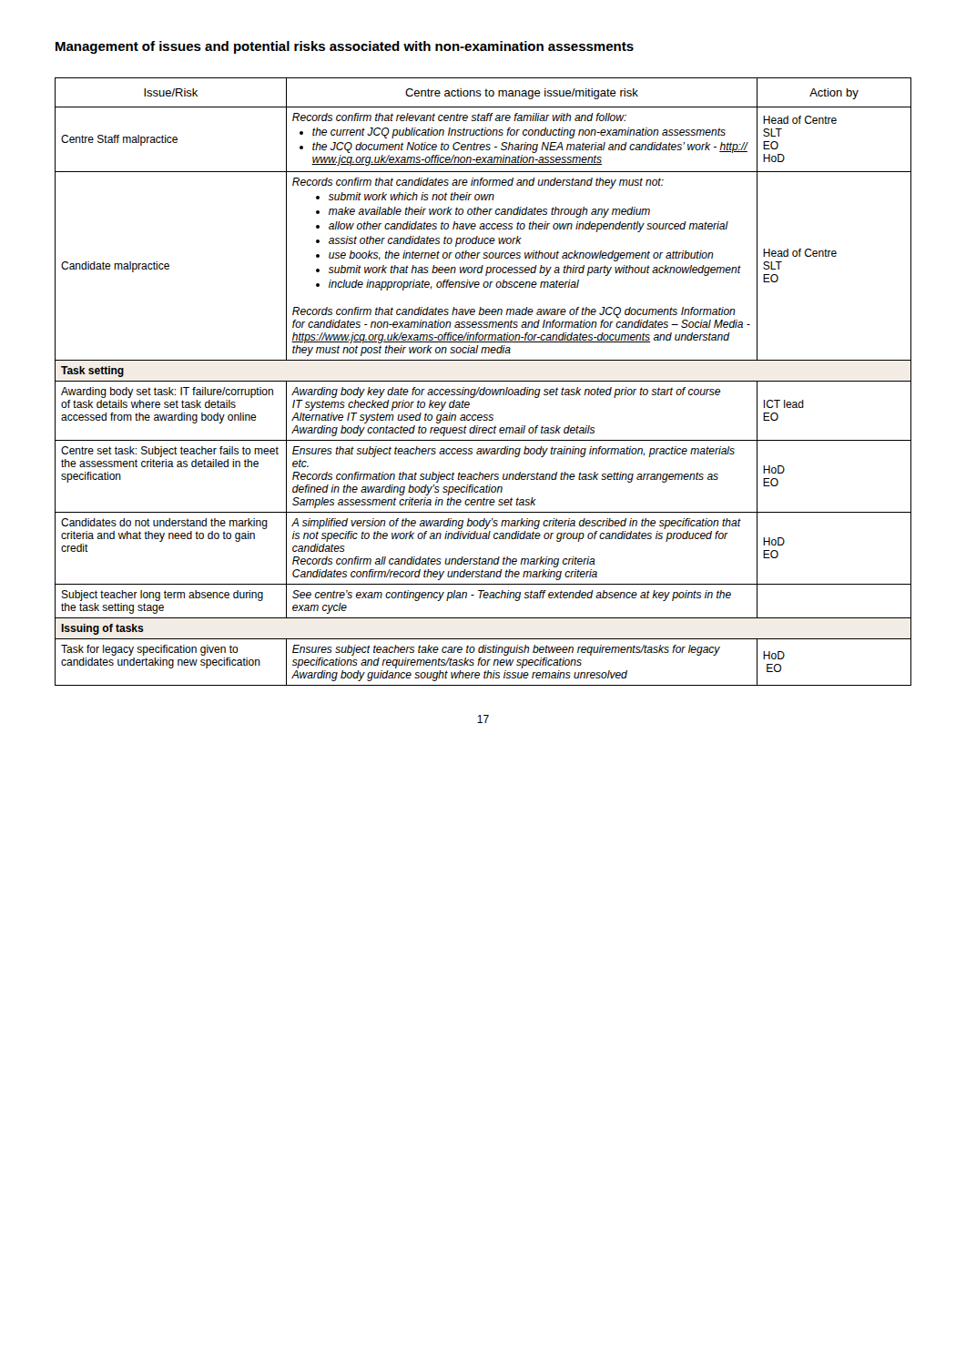Management of issues and potential risks associated with non-examination assessments
| Issue/Risk | Centre actions to manage issue/mitigate risk | Action by |
| --- | --- | --- |
| Centre Staff malpractice | Records confirm that relevant centre staff are familiar with and follow: the current JCQ publication Instructions for conducting non-examination assessments the JCQ document Notice to Centres - Sharing NEA material and candidates’ work - http://www.jcq.org.uk/exams-office/non-examination-assessments | Head of Centre SLT EO HoD |
| Candidate malpractice | Records confirm that candidates are informed and understand they must not: submit work which is not their own make available their work to other candidates through any medium allow other candidates to have access to their own independently sourced material assist other candidates to produce work use books, the internet or other sources without acknowledgement or attribution submit work that has been word processed by a third party without acknowledgement include inappropriate, offensive or obscene material Records confirm that candidates have been made aware of the JCQ documents Information for candidates - non-examination assessments and Information for candidates – Social Media - https://www.jcq.org.uk/exams-office/information-for-candidates-documents and understand they must not post their work on social media | Head of Centre SLT EO |
| Task setting |
| Awarding body set task: IT failure/corruption of task details where set task details accessed from the awarding body online | Awarding body key date for accessing/downloading set task noted prior to start of course IT systems checked prior to key date Alternative IT system used to gain access Awarding body contacted to request direct email of task details | ICT lead EO |
| Centre set task: Subject teacher fails to meet the assessment criteria as detailed in the specification | Ensures that subject teachers access awarding body training information, practice materials etc. Records confirmation that subject teachers understand the task setting arrangements as defined in the awarding body’s specification Samples assessment criteria in the centre set task | HoD EO |
| Candidates do not understand the marking criteria and what they need to do to gain credit | A simplified version of the awarding body’s marking criteria described in the specification that is not specific to the work of an individual candidate or group of candidates is produced for candidates Records confirm all candidates understand the marking criteria Candidates confirm/record they understand the marking criteria | HoD EO |
| Subject teacher long term absence during the task setting stage | See centre’s exam contingency plan - Teaching staff extended absence at key points in the exam cycle | |
| Issuing of tasks |
| Task for legacy specification given to candidates undertaking new specification | Ensures subject teachers take care to distinguish between requirements/tasks for legacy specifications and requirements/tasks for new specifications Awarding body guidance sought where this issue remains unresolved | HoD EO |
17